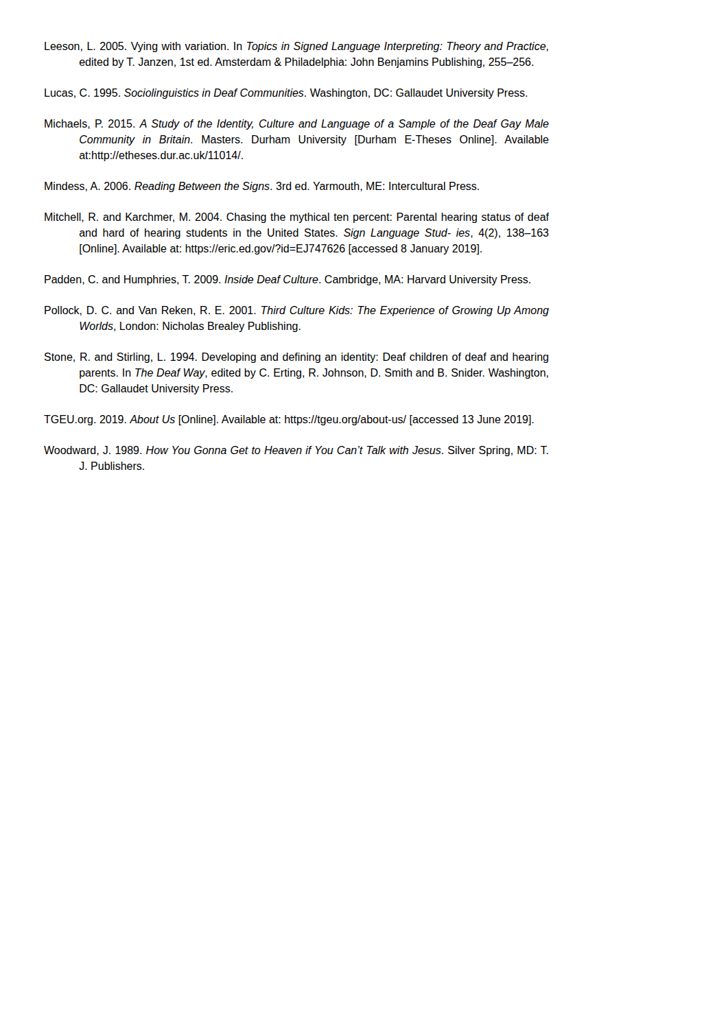Leeson, L. 2005. Vying with variation. In Topics in Signed Language Interpreting: Theory and Practice, edited by T. Janzen, 1st ed. Amsterdam & Philadelphia: John Benjamins Publishing, 255–256.
Lucas, C. 1995. Sociolinguistics in Deaf Communities. Washington, DC: Gallaudet University Press.
Michaels, P. 2015. A Study of the Identity, Culture and Language of a Sample of the Deaf Gay Male Community in Britain. Masters. Durham University [Durham E-Theses Online]. Available at:http://etheses.dur.ac.uk/11014/.
Mindess, A. 2006. Reading Between the Signs. 3rd ed. Yarmouth, ME: Intercultural Press.
Mitchell, R. and Karchmer, M. 2004. Chasing the mythical ten percent: Parental hearing status of deaf and hard of hearing students in the United States. Sign Language Stud- ies, 4(2), 138–163 [Online]. Available at: https://eric.ed.gov/?id=EJ747626 [accessed 8 January 2019].
Padden, C. and Humphries, T. 2009. Inside Deaf Culture. Cambridge, MA: Harvard University Press.
Pollock, D. C. and Van Reken, R. E. 2001. Third Culture Kids: The Experience of Growing Up Among Worlds, London: Nicholas Brealey Publishing.
Stone, R. and Stirling, L. 1994. Developing and defining an identity: Deaf children of deaf and hearing parents. In The Deaf Way, edited by C. Erting, R. Johnson, D. Smith and B. Snider. Washington, DC: Gallaudet University Press.
TGEU.org. 2019. About Us [Online]. Available at: https://tgeu.org/about-us/ [accessed 13 June 2019].
Woodward, J. 1989. How You Gonna Get to Heaven if You Can’t Talk with Jesus. Silver Spring, MD: T. J. Publishers.